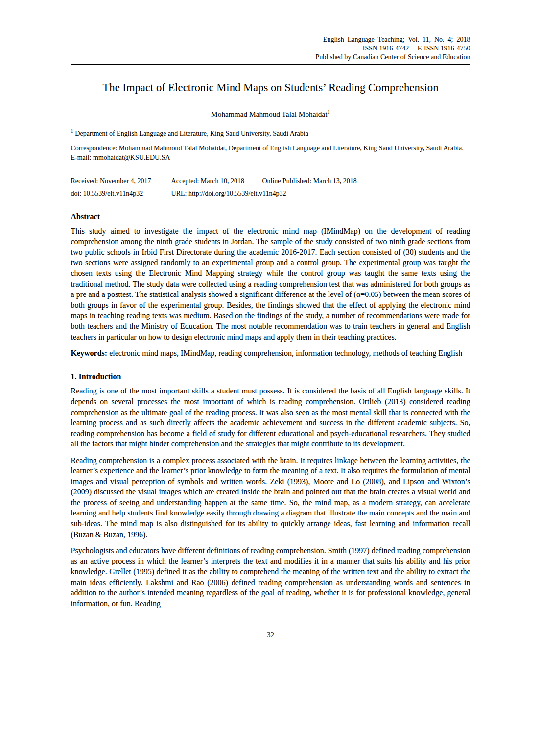English Language Teaching; Vol. 11, No. 4; 2018
ISSN 1916-4742 E-ISSN 1916-4750
Published by Canadian Center of Science and Education
The Impact of Electronic Mind Maps on Students’ Reading Comprehension
Mohammad Mahmoud Talal Mohaidat1
1 Department of English Language and Literature, King Saud University, Saudi Arabia
Correspondence: Mohammad Mahmoud Talal Mohaidat, Department of English Language and Literature, King Saud University, Saudi Arabia. E-mail: mmohaidat@KSU.EDU.SA
Received: November 4, 2017 Accepted: March 10, 2018 Online Published: March 13, 2018 doi: 10.5539/elt.v11n4p32 URL: http://doi.org/10.5539/elt.v11n4p32
Abstract
This study aimed to investigate the impact of the electronic mind map (IMindMap) on the development of reading comprehension among the ninth grade students in Jordan. The sample of the study consisted of two ninth grade sections from two public schools in Irbid First Directorate during the academic 2016-2017. Each section consisted of (30) students and the two sections were assigned randomly to an experimental group and a control group. The experimental group was taught the chosen texts using the Electronic Mind Mapping strategy while the control group was taught the same texts using the traditional method. The study data were collected using a reading comprehension test that was administered for both groups as a pre and a posttest. The statistical analysis showed a significant difference at the level of (α=0.05) between the mean scores of both groups in favor of the experimental group. Besides, the findings showed that the effect of applying the electronic mind maps in teaching reading texts was medium. Based on the findings of the study, a number of recommendations were made for both teachers and the Ministry of Education. The most notable recommendation was to train teachers in general and English teachers in particular on how to design electronic mind maps and apply them in their teaching practices.
Keywords: electronic mind maps, IMindMap, reading comprehension, information technology, methods of teaching English
1. Introduction
Reading is one of the most important skills a student must possess. It is considered the basis of all English language skills. It depends on several processes the most important of which is reading comprehension. Ortlieb (2013) considered reading comprehension as the ultimate goal of the reading process. It was also seen as the most mental skill that is connected with the learning process and as such directly affects the academic achievement and success in the different academic subjects. So, reading comprehension has become a field of study for different educational and psych-educational researchers. They studied all the factors that might hinder comprehension and the strategies that might contribute to its development.
Reading comprehension is a complex process associated with the brain. It requires linkage between the learning activities, the learner’s experience and the learner’s prior knowledge to form the meaning of a text. It also requires the formulation of mental images and visual perception of symbols and written words. Zeki (1993), Moore and Lo (2008), and Lipson and Wixton’s (2009) discussed the visual images which are created inside the brain and pointed out that the brain creates a visual world and the process of seeing and understanding happen at the same time. So, the mind map, as a modern strategy, can accelerate learning and help students find knowledge easily through drawing a diagram that illustrate the main concepts and the main and sub-ideas. The mind map is also distinguished for its ability to quickly arrange ideas, fast learning and information recall (Buzan & Buzan, 1996).
Psychologists and educators have different definitions of reading comprehension. Smith (1997) defined reading comprehension as an active process in which the learner’s interprets the text and modifies it in a manner that suits his ability and his prior knowledge. Grellet (1995) defined it as the ability to comprehend the meaning of the written text and the ability to extract the main ideas efficiently. Lakshmi and Rao (2006) defined reading comprehension as understanding words and sentences in addition to the author’s intended meaning regardless of the goal of reading, whether it is for professional knowledge, general information, or fun. Reading
32